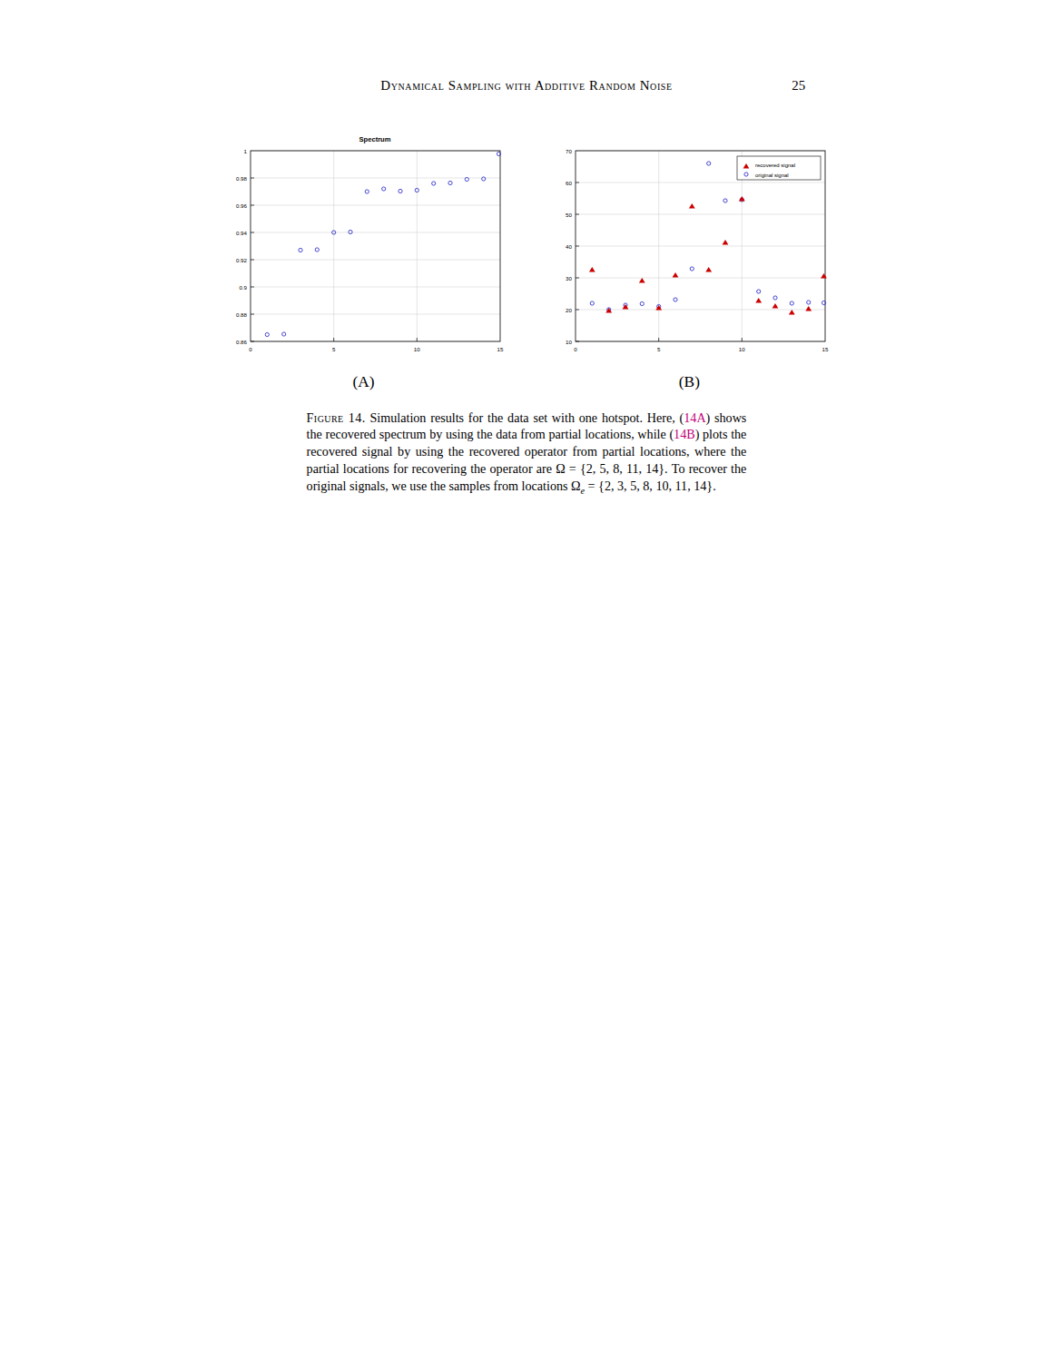Dynamical Sampling with Additive Random Noise 25
Spectrum 0.86 0.88 0.9 0.92 0.94 0.96 0.98 1 0 5 10 15
(A)
10 20 30 40 50 60 70 0 5 10 15 recovered signal original signal
(B)
Figure 14. Simulation results for the data set with one hotspot. Here, (14A) shows the recovered spectrum by using the data from partial locations, while (14B) plots the recovered signal by using the recovered operator from partial locations, where the partial locations for recovering the operator are Ω = {2, 5, 8, 11, 14}. To recover the original signals, we use the samples from locations Ωe = {2, 3, 5, 8, 10, 11, 14}.